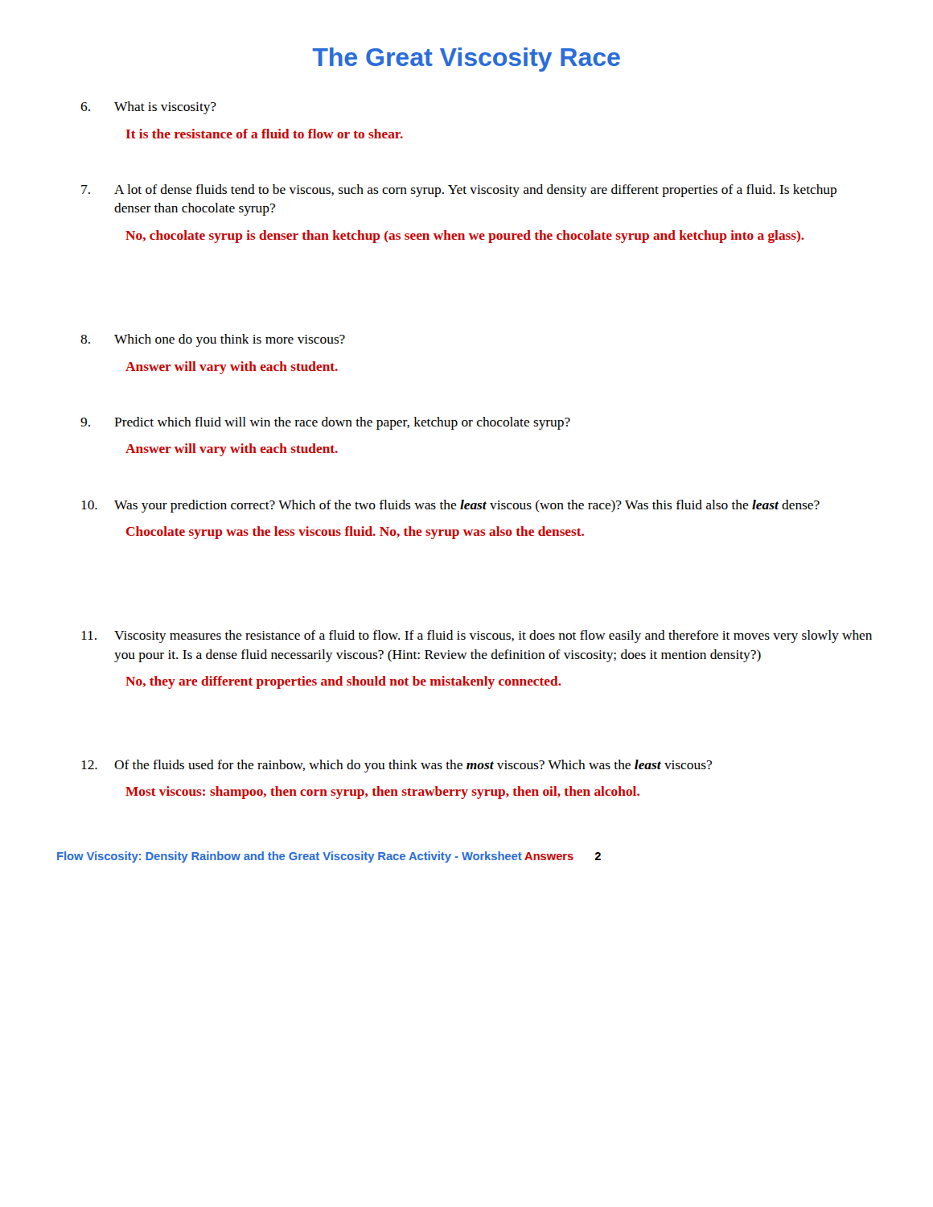The Great Viscosity Race
What is viscosity?
It is the resistance of a fluid to flow or to shear.
A lot of dense fluids tend to be viscous, such as corn syrup. Yet viscosity and density are different properties of a fluid. Is ketchup denser than chocolate syrup?
No, chocolate syrup is denser than ketchup (as seen when we poured the chocolate syrup and ketchup into a glass).
Which one do you think is more viscous?
Answer will vary with each student.
Predict which fluid will win the race down the paper, ketchup or chocolate syrup?
Answer will vary with each student.
Was your prediction correct? Which of the two fluids was the least viscous (won the race)? Was this fluid also the least dense?
Chocolate syrup was the less viscous fluid. No, the syrup was also the densest.
Viscosity measures the resistance of a fluid to flow. If a fluid is viscous, it does not flow easily and therefore it moves very slowly when you pour it. Is a dense fluid necessarily viscous? (Hint: Review the definition of viscosity; does it mention density?)
No, they are different properties and should not be mistakenly connected.
Of the fluids used for the rainbow, which do you think was the most viscous? Which was the least viscous?
Most viscous: shampoo, then corn syrup, then strawberry syrup, then oil, then alcohol.
Flow Viscosity: Density Rainbow and the Great Viscosity Race Activity - Worksheet Answers 2